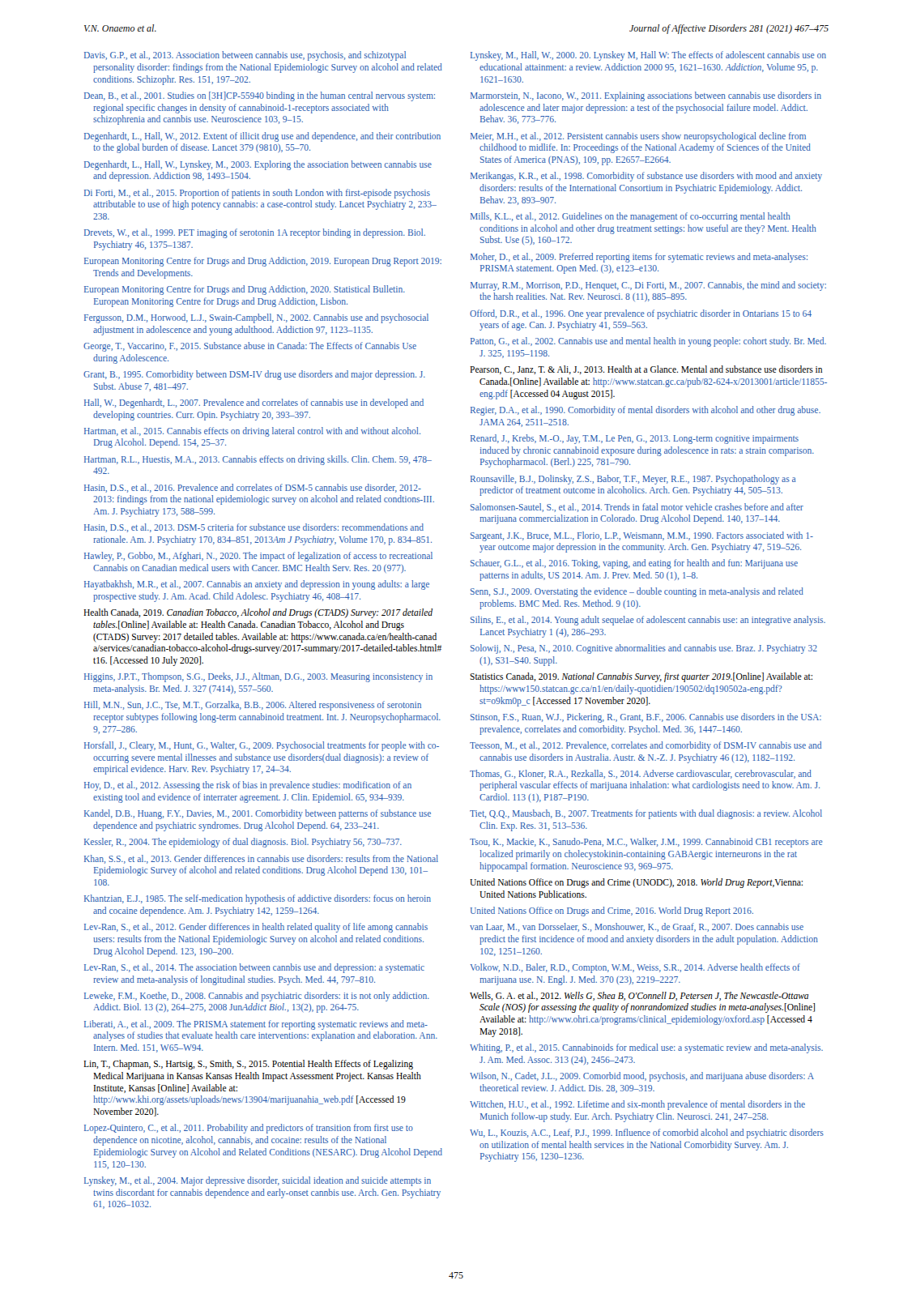V.N. Onaemo et al.
Journal of Affective Disorders 281 (2021) 467–475
Davis, G.P., et al., 2013. Association between cannabis use, psychosis, and schizotypal personality disorder: findings from the National Epidemiologic Survey on alcohol and related conditions. Schizophr. Res. 151, 197–202.
Dean, B., et al., 2001. Studies on [3H]CP-55940 binding in the human central nervous system: regional specific changes in density of cannabinoid-1-receptors associated with schizophrenia and cannbis use. Neuroscience 103, 9–15.
Degenhardt, L., Hall, W., 2012. Extent of illicit drug use and dependence, and their contribution to the global burden of disease. Lancet 379 (9810), 55–70.
Degenhardt, L., Hall, W., Lynskey, M., 2003. Exploring the association between cannabis use and depression. Addiction 98, 1493–1504.
Di Forti, M., et al., 2015. Proportion of patients in south London with first-episode psychosis attributable to use of high potency cannabis: a case-control study. Lancet Psychiatry 2, 233–238.
Drevets, W., et al., 1999. PET imaging of serotonin 1A receptor binding in depression. Biol. Psychiatry 46, 1375–1387.
European Monitoring Centre for Drugs and Drug Addiction, 2019. European Drug Report 2019: Trends and Developments.
European Monitoring Centre for Drugs and Drug Addiction, 2020. Statistical Bulletin. European Monitoring Centre for Drugs and Drug Addiction, Lisbon.
Fergusson, D.M., Horwood, L.J., Swain-Campbell, N., 2002. Cannabis use and psychosocial adjustment in adolescence and young adulthood. Addiction 97, 1123–1135.
George, T., Vaccarino, F., 2015. Substance abuse in Canada: The Effects of Cannabis Use during Adolescence.
Grant, B., 1995. Comorbidity between DSM-IV drug use disorders and major depression. J. Subst. Abuse 7, 481–497.
Hall, W., Degenhardt, L., 2007. Prevalence and correlates of cannabis use in developed and developing countries. Curr. Opin. Psychiatry 20, 393–397.
Hartman, et al., 2015. Cannabis effects on driving lateral control with and without alcohol. Drug Alcohol. Depend. 154, 25–37.
Hartman, R.L., Huestis, M.A., 2013. Cannabis effects on driving skills. Clin. Chem. 59, 478–492.
Hasin, D.S., et al., 2016. Prevalence and correlates of DSM-5 cannabis use disorder, 2012-2013: findings from the national epidemiologic survey on alcohol and related condtions-III. Am. J. Psychiatry 173, 588–599.
Hasin, D.S., et al., 2013. DSM-5 criteria for substance use disorders: recommendations and rationale. Am. J. Psychiatry 170, 834–851, 2013Am J Psychiatry, Volume 170, p. 834–851.
Hawley, P., Gobbo, M., Afghari, N., 2020. The impact of legalization of access to recreational Cannabis on Canadian medical users with Cancer. BMC Health Serv. Res. 20 (977).
Hayatbakhsh, M.R., et al., 2007. Cannabis an anxiety and depression in young adults: a large prospective study. J. Am. Acad. Child Adolesc. Psychiatry 46, 408–417.
Health Canada, 2019. Canadian Tobacco, Alcohol and Drugs (CTADS) Survey: 2017 detailed tables.[Online] Available at: Health Canada. Canadian Tobacco, Alcohol and Drugs (CTADS) Survey: 2017 detailed tables. Available at: https://www.canada.ca/en/health-canada/services/canadian-tobacco-alcohol-drugs-survey/2017-summary/2017-detailed-tables.html#t16. [Accessed 10 July 2020].
Higgins, J.P.T., Thompson, S.G., Deeks, J.J., Altman, D.G., 2003. Measuring inconsistency in meta-analysis. Br. Med. J. 327 (7414), 557–560.
Hill, M.N., Sun, J.C., Tse, M.T., Gorzalka, B.B., 2006. Altered responsiveness of serotonin receptor subtypes following long-term cannabinoid treatment. Int. J. Neuropsychopharmacol. 9, 277–286.
Horsfall, J., Cleary, M., Hunt, G., Walter, G., 2009. Psychosocial treatments for people with co-occurring severe mental illnesses and substance use disorders(dual diagnosis): a review of empirical evidence. Harv. Rev. Psychiatry 17, 24–34.
Hoy, D., et al., 2012. Assessing the risk of bias in prevalence studies: modification of an existing tool and evidence of interrater agreement. J. Clin. Epidemiol. 65, 934–939.
Kandel, D.B., Huang, F.Y., Davies, M., 2001. Comorbidity between patterns of substance use dependence and psychiatric syndromes. Drug Alcohol Depend. 64, 233–241.
Kessler, R., 2004. The epidemiology of dual diagnosis. Biol. Psychiatry 56, 730–737.
Khan, S.S., et al., 2013. Gender differences in cannabis use disorders: results from the National Epidemiologic Survey of alcohol and related conditions. Drug Alcohol Depend 130, 101–108.
Khantzian, E.J., 1985. The self-medication hypothesis of addictive disorders: focus on heroin and cocaine dependence. Am. J. Psychiatry 142, 1259–1264.
Lev-Ran, S., et al., 2012. Gender differences in health related quality of life among cannabis users: results from the National Epidemiologic Survey on alcohol and related conditions. Drug Alcohol Depend. 123, 190–200.
Lev-Ran, S., et al., 2014. The association between cannbis use and depression: a systematic review and meta-analysis of longitudinal studies. Psych. Med. 44, 797–810.
Leweke, F.M., Koethe, D., 2008. Cannabis and psychiatric disorders: it is not only addiction. Addict. Biol. 13 (2), 264–275, 2008 JunAddict Biol., 13(2), pp. 264-75.
Liberati, A., et al., 2009. The PRISMA statement for reporting systematic reviews and meta-analyses of studies that evaluate health care interventions: explanation and elaboration. Ann. Intern. Med. 151, W65–W94.
Lin, T., Chapman, S., Hartsig, S., Smith, S., 2015. Potential Health Effects of Legalizing Medical Marijuana in Kansas Kansas Health Impact Assessment Project. Kansas Health Institute, Kansas [Online] Available at: http://www.khi.org/assets/uploads/news/13904/marijuanahia_web.pdf [Accessed 19 November 2020].
Lopez-Quintero, C., et al., 2011. Probability and predictors of transition from first use to dependence on nicotine, alcohol, cannabis, and cocaine: results of the National Epidemiologic Survey on Alcohol and Related Conditions (NESARC). Drug Alcohol Depend 115, 120–130.
Lynskey, M., et al., 2004. Major depressive disorder, suicidal ideation and suicide attempts in twins discordant for cannabis dependence and early-onset cannbis use. Arch. Gen. Psychiatry 61, 1026–1032.
Lynskey, M., Hall, W., 2000. 20. Lynskey M, Hall W: The effects of adolescent cannabis use on educational attainment: a review. Addiction 2000 95, 1621–1630. Addiction, Volume 95, p. 1621–1630.
Marmorstein, N., Iacono, W., 2011. Explaining associations between cannabis use disorders in adolescence and later major depression: a test of the psychosocial failure model. Addict. Behav. 36, 773–776.
Meier, M.H., et al., 2012. Persistent cannabis users show neuropsychological decline from childhood to midlife. In: Proceedings of the National Academy of Sciences of the United States of America (PNAS), 109, pp. E2657–E2664.
Merikangas, K.R., et al., 1998. Comorbidity of substance use disorders with mood and anxiety disorders: results of the International Consortium in Psychiatric Epidemiology. Addict. Behav. 23, 893–907.
Mills, K.L., et al., 2012. Guidelines on the management of co-occurring mental health conditions in alcohol and other drug treatment settings: how useful are they? Ment. Health Subst. Use (5), 160–172.
Moher, D., et al., 2009. Preferred reporting items for sytematic reviews and meta-analyses: PRISMA statement. Open Med. (3), e123–e130.
Murray, R.M., Morrison, P.D., Henquet, C., Di Forti, M., 2007. Cannabis, the mind and society: the harsh realities. Nat. Rev. Neurosci. 8 (11), 885–895.
Offord, D.R., et al., 1996. One year prevalence of psychiatric disorder in Ontarians 15 to 64 years of age. Can. J. Psychiatry 41, 559–563.
Patton, G., et al., 2002. Cannabis use and mental health in young people: cohort study. Br. Med. J. 325, 1195–1198.
Pearson, C., Janz, T. & Ali, J., 2013. Health at a Glance. Mental and substance use disorders in Canada.[Online] Available at: http://www.statcan.gc.ca/pub/82-624-x/2013001/article/11855-eng.pdf [Accessed 04 August 2015].
Regier, D.A., et al., 1990. Comorbidity of mental disorders with alcohol and other drug abuse. JAMA 264, 2511–2518.
Renard, J., Krebs, M.-O., Jay, T.M., Le Pen, G., 2013. Long-term cognitive impairments induced by chronic cannabinoid exposure during adolescence in rats: a strain comparison. Psychopharmacol. (Berl.) 225, 781–790.
Rounsaville, B.J., Dolinsky, Z.S., Babor, T.F., Meyer, R.E., 1987. Psychopathology as a predictor of treatment outcome in alcoholics. Arch. Gen. Psychiatry 44, 505–513.
Salomonsen-Sautel, S., et al., 2014. Trends in fatal motor vehicle crashes before and after marijuana commercialization in Colorado. Drug Alcohol Depend. 140, 137–144.
Sargeant, J.K., Bruce, M.L., Florio, L.P., Weismann, M.M., 1990. Factors associated with 1-year outcome major depression in the community. Arch. Gen. Psychiatry 47, 519–526.
Schauer, G.L., et al., 2016. Toking, vaping, and eating for health and fun: Marijuana use patterns in adults, US 2014. Am. J. Prev. Med. 50 (1), 1–8.
Senn, S.J., 2009. Overstating the evidence – double counting in meta-analysis and related problems. BMC Med. Res. Method. 9 (10).
Silins, E., et al., 2014. Young adult sequelae of adolescent cannabis use: an integrative analysis. Lancet Psychiatry 1 (4), 286–293.
Solowij, N., Pesa, N., 2010. Cognitive abnormalities and cannabis use. Braz. J. Psychiatry 32 (1), S31–S40. Suppl.
Statistics Canada, 2019. National Cannabis Survey, first quarter 2019.[Online] Available at: https://www150.statcan.gc.ca/n1/en/daily-quotidien/190502/dq190502a-eng.pdf?st=o9km0p_c [Accessed 17 November 2020].
Stinson, F.S., Ruan, W.J., Pickering, R., Grant, B.F., 2006. Cannabis use disorders in the USA: prevalence, correlates and comorbidity. Psychol. Med. 36, 1447–1460.
Teesson, M., et al., 2012. Prevalence, correlates and comorbidity of DSM-IV cannabis use and cannabis use disorders in Australia. Austr. & N.-Z. J. Psychiatry 46 (12), 1182–1192.
Thomas, G., Kloner, R.A., Rezkalla, S., 2014. Adverse cardiovascular, cerebrovascular, and peripheral vascular effects of marijuana inhalation: what cardiologists need to know. Am. J. Cardiol. 113 (1), P187–P190.
Tiet, Q.Q., Mausbach, B., 2007. Treatments for patients with dual diagnosis: a review. Alcohol Clin. Exp. Res. 31, 513–536.
Tsou, K., Mackie, K., Sanudo-Pena, M.C., Walker, J.M., 1999. Cannabinoid CB1 receptors are localized primarily on cholecystokinin-containing GABAergic interneurons in the rat hippocampal formation. Neuroscience 93, 969–975.
United Nations Office on Drugs and Crime (UNODC), 2018. World Drug Report, Vienna: United Nations Publications.
United Nations Office on Drugs and Crime, 2016. World Drug Report 2016.
van Laar, M., van Dorsselaer, S., Monshouwer, K., de Graaf, R., 2007. Does cannabis use predict the first incidence of mood and anxiety disorders in the adult population. Addiction 102, 1251–1260.
Volkow, N.D., Baler, R.D., Compton, W.M., Weiss, S.R., 2014. Adverse health effects of marijuana use. N. Engl. J. Med. 370 (23), 2219–2227.
Wells, G. A. et al., 2012. Wells G, Shea B, O'Connell D, Petersen J, The Newcastle-Ottawa Scale (NOS) for assessing the quality of nonrandomized studies in meta-analyses.[Online] Available at: http://www.ohri.ca/programs/clinical_epidemiology/oxford.asp [Accessed 4 May 2018].
Whiting, P., et al., 2015. Cannabinoids for medical use: a systematic review and meta-analysis. J. Am. Med. Assoc. 313 (24), 2456–2473.
Wilson, N., Cadet, J.L., 2009. Comorbid mood, psychosis, and marijuana abuse disorders: A theoretical review. J. Addict. Dis. 28, 309–319.
Wittchen, H.U., et al., 1992. Lifetime and six-month prevalence of mental disorders in the Munich follow-up study. Eur. Arch. Psychiatry Clin. Neurosci. 241, 247–258.
Wu, L., Kouzis, A.C., Leaf, P.J., 1999. Influence of comorbid alcohol and psychiatric disorders on utilization of mental health services in the National Comorbidity Survey. Am. J. Psychiatry 156, 1230–1236.
475